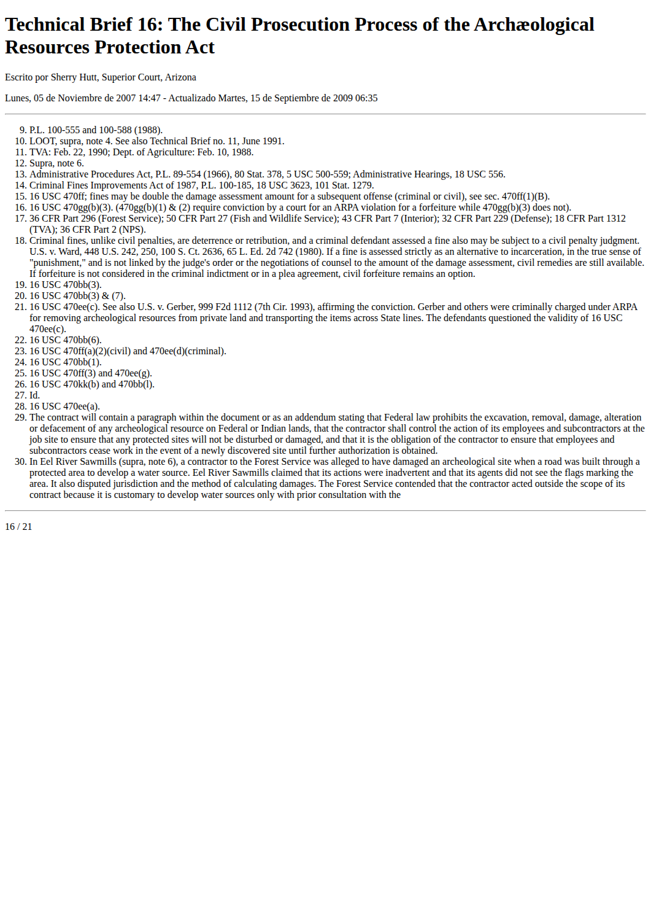Technical Brief 16: The Civil Prosecution Process of the Archæological Resources Protection Act
Escrito por Sherry Hutt, Superior Court, Arizona
Lunes, 05 de Noviembre de 2007 14:47 - Actualizado Martes, 15 de Septiembre de 2009 06:35
P.L. 100-555 and 100-588 (1988).
LOOT, supra, note 4. See also Technical Brief no. 11, June 1991.
TVA: Feb. 22, 1990; Dept. of Agriculture: Feb. 10, 1988.
Supra, note 6.
Administrative Procedures Act, P.L. 89-554 (1966), 80 Stat. 378, 5 USC 500-559; Administrative Hearings, 18 USC 556.
Criminal Fines Improvements Act of 1987, P.L. 100-185, 18 USC 3623, 101 Stat. 1279.
16 USC 470ff; fines may be double the damage assessment amount for a subsequent offense (criminal or civil), see sec. 470ff(1)(B).
16 USC 470gg(b)(3). (470gg(b)(1) & (2) require conviction by a court for an ARPA violation for a forfeiture while 470gg(b)(3) does not).
36 CFR Part 296 (Forest Service); 50 CFR Part 27 (Fish and Wildlife Service); 43 CFR Part 7 (Interior); 32 CFR Part 229 (Defense); 18 CFR Part 1312 (TVA); 36 CFR Part 2 (NPS).
Criminal fines, unlike civil penalties, are deterrence or retribution, and a criminal defendant assessed a fine also may be subject to a civil penalty judgment. U.S. v. Ward, 448 U.S. 242, 250, 100 S. Ct. 2636, 65 L. Ed. 2d 742 (1980). If a fine is assessed strictly as an alternative to incarceration, in the true sense of "punishment," and is not linked by the judge's order or the negotiations of counsel to the amount of the damage assessment, civil remedies are still available. If forfeiture is not considered in the criminal indictment or in a plea agreement, civil forfeiture remains an option.
16 USC 470bb(3).
16 USC 470bb(3) & (7).
16 USC 470ee(c). See also U.S. v. Gerber, 999 F2d 1112 (7th Cir. 1993), affirming the conviction. Gerber and others were criminally charged under ARPA for removing archeological resources from private land and transporting the items across State lines. The defendants questioned the validity of 16 USC 470ee(c).
16 USC 470bb(6).
16 USC 470ff(a)(2)(civil) and 470ee(d)(criminal).
16 USC 470bb(1).
16 USC 470ff(3) and 470ee(g).
16 USC 470kk(b) and 470bb(l).
Id.
16 USC 470ee(a).
The contract will contain a paragraph within the document or as an addendum stating that Federal law prohibits the excavation, removal, damage, alteration or defacement of any archeological resource on Federal or Indian lands, that the contractor shall control the action of its employees and subcontractors at the job site to ensure that any protected sites will not be disturbed or damaged, and that it is the obligation of the contractor to ensure that employees and subcontractors cease work in the event of a newly discovered site until further authorization is obtained.
In Eel River Sawmills (supra, note 6), a contractor to the Forest Service was alleged to have damaged an archeological site when a road was built through a protected area to develop a water source. Eel River Sawmills claimed that its actions were inadvertent and that its agents did not see the flags marking the area. It also disputed jurisdiction and the method of calculating damages. The Forest Service contended that the contractor acted outside the scope of its contract because it is customary to develop water sources only with prior consultation with the
16 / 21